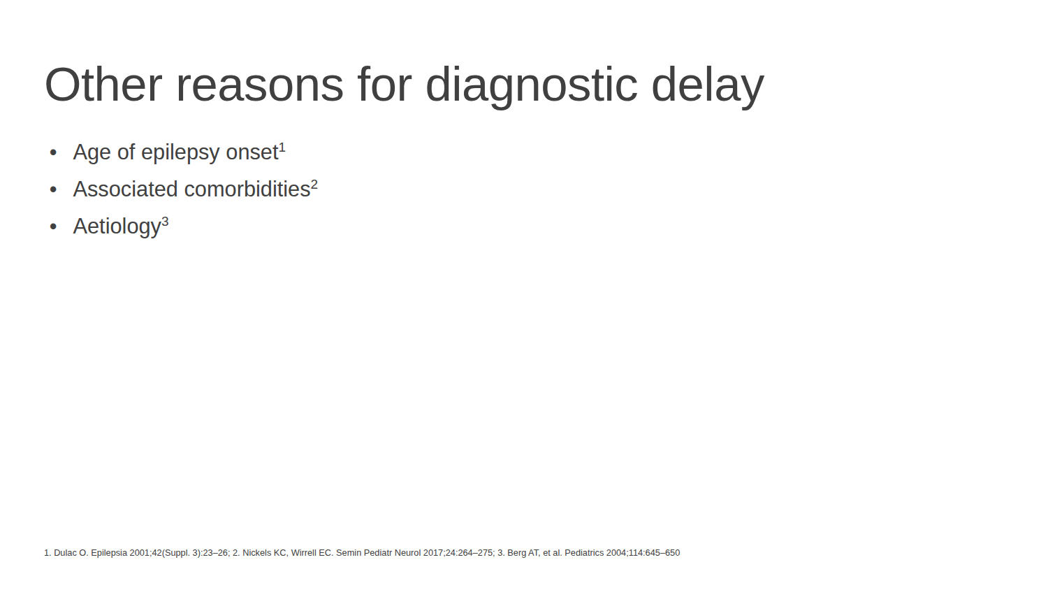Other reasons for diagnostic delay
Age of epilepsy onset1
Associated comorbidities2
Aetiology3
1. Dulac O. Epilepsia 2001;42(Suppl. 3):23–26; 2. Nickels KC, Wirrell EC. Semin Pediatr Neurol 2017;24:264–275; 3. Berg AT, et al. Pediatrics 2004;114:645–650